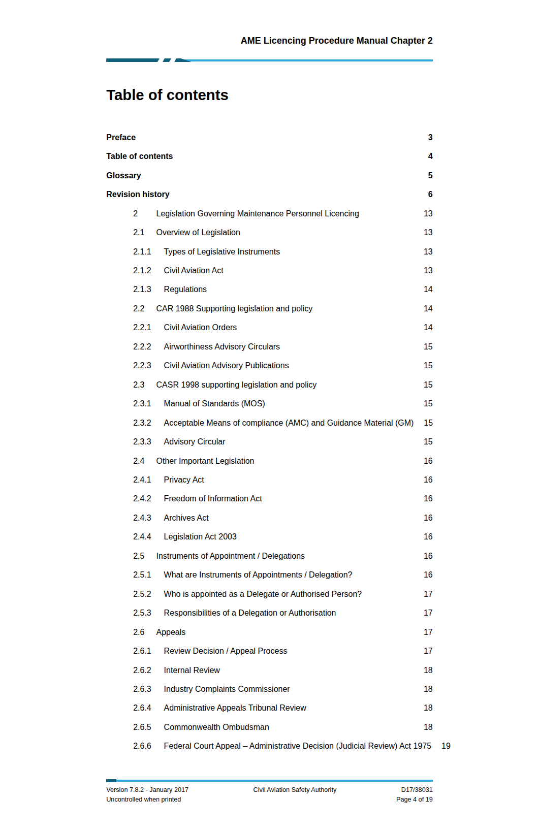AME Licencing Procedure Manual Chapter 2
Table of contents
Preface 3
Table of contents 4
Glossary 5
Revision history 6
2 Legislation Governing Maintenance Personnel Licencing 13
2.1 Overview of Legislation 13
2.1.1 Types of Legislative Instruments 13
2.1.2 Civil Aviation Act 13
2.1.3 Regulations 14
2.2 CAR 1988 Supporting legislation and policy 14
2.2.1 Civil Aviation Orders 14
2.2.2 Airworthiness Advisory Circulars 15
2.2.3 Civil Aviation Advisory Publications 15
2.3 CASR 1998 supporting legislation and policy 15
2.3.1 Manual of Standards (MOS) 15
2.3.2 Acceptable Means of compliance (AMC) and Guidance Material (GM) 15
2.3.3 Advisory Circular 15
2.4 Other Important Legislation 16
2.4.1 Privacy Act 16
2.4.2 Freedom of Information Act 16
2.4.3 Archives Act 16
2.4.4 Legislation Act 2003 16
2.5 Instruments of Appointment / Delegations 16
2.5.1 What are Instruments of Appointments / Delegation? 16
2.5.2 Who is appointed as a Delegate or Authorised Person? 17
2.5.3 Responsibilities of a Delegation or Authorisation 17
2.6 Appeals 17
2.6.1 Review Decision / Appeal Process 17
2.6.2 Internal Review 18
2.6.3 Industry Complaints Commissioner 18
2.6.4 Administrative Appeals Tribunal Review 18
2.6.5 Commonwealth Ombudsman 18
2.6.6 Federal Court Appeal – Administrative Decision (Judicial Review) Act 1975 19
Version 7.8.2 - January 2017
Civil Aviation Safety Authority
D17/38031
Uncontrolled when printed
Page 4 of 19